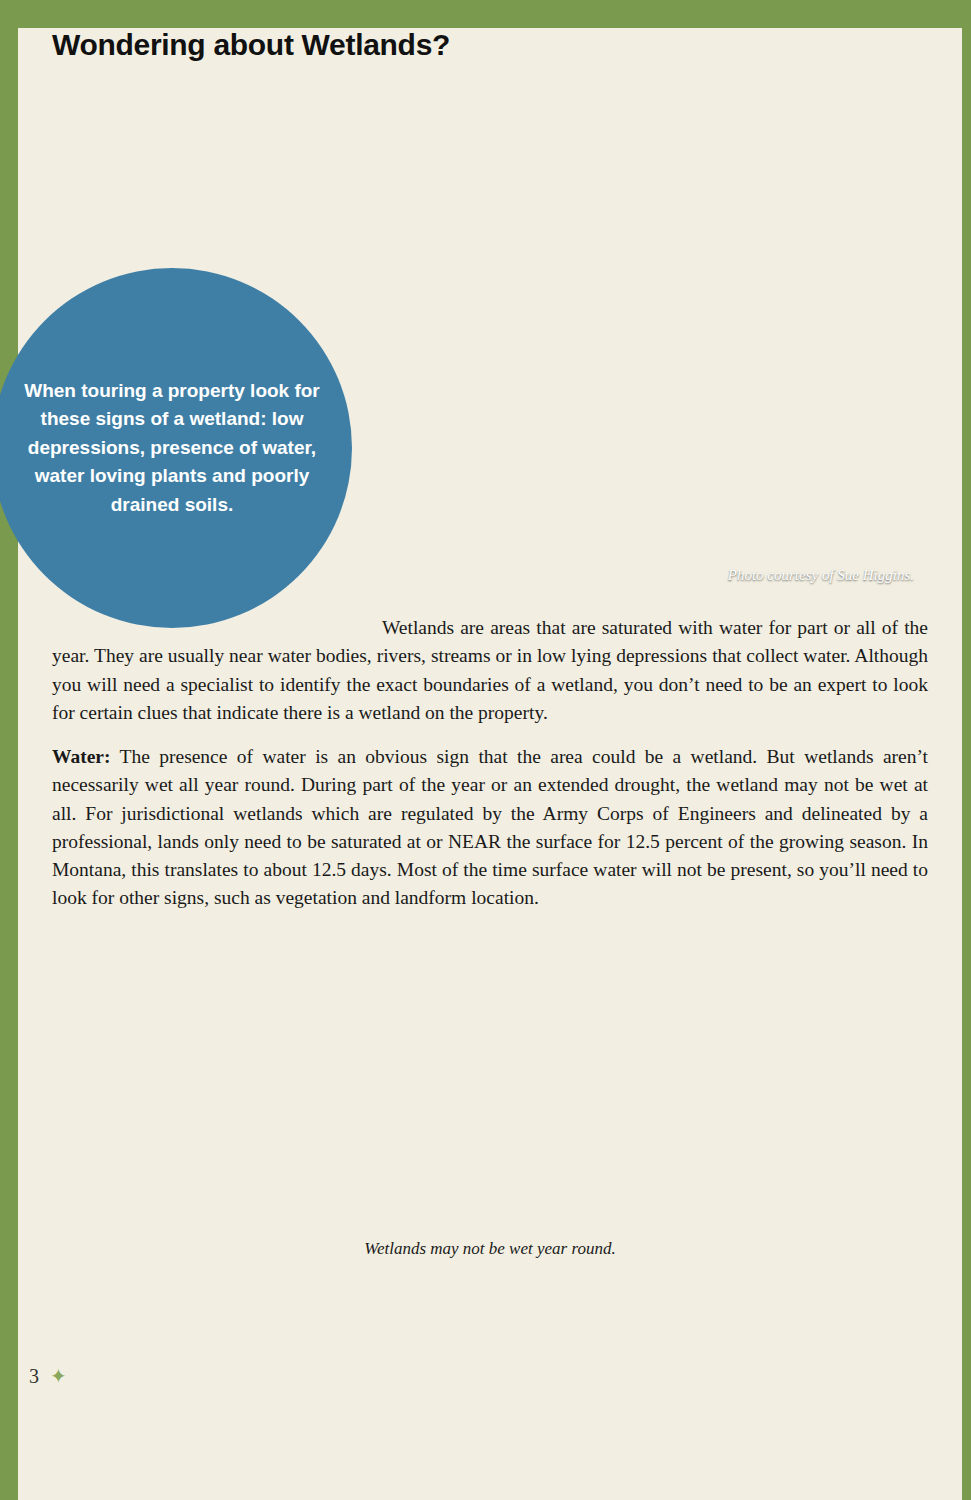3 ✦
Wondering about Wetlands?
Photo courtesy of Sue Higgins.
When touring a property look for these signs of a wetland: low depressions, presence of water, water loving plants and poorly drained soils.
Wetlands are areas that are saturated with water for part or all of the year. They are usually near water bodies, rivers, streams or in low lying depressions that collect water. Although you will need a specialist to identify the exact boundaries of a wetland, you don’t need to be an expert to look for certain clues that indicate there is a wetland on the property.
Water: The presence of water is an obvious sign that the area could be a wetland. But wetlands aren’t necessarily wet all year round. During part of the year or an extended drought, the wetland may not be wet at all. For jurisdictional wetlands which are regulated by the Army Corps of Engineers and delineated by a professional, lands only need to be saturated at or NEAR the surface for 12.5 percent of the growing season. In Montana, this translates to about 12.5 days. Most of the time surface water will not be present, so you’ll need to look for other signs, such as vegetation and landform location.
Wetlands may not be wet year round.